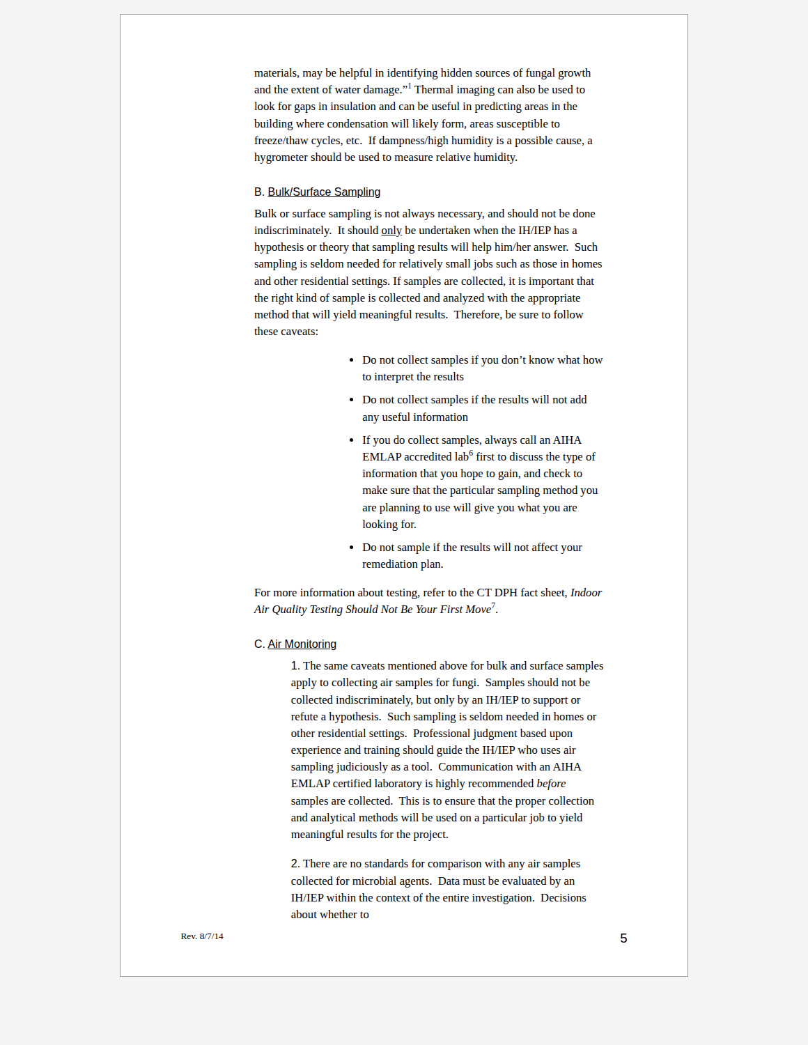materials, may be helpful in identifying hidden sources of fungal growth and the extent of water damage.”1 Thermal imaging can also be used to look for gaps in insulation and can be useful in predicting areas in the building where condensation will likely form, areas susceptible to freeze/thaw cycles, etc. If dampness/high humidity is a possible cause, a hygrometer should be used to measure relative humidity.
B. Bulk/Surface Sampling
Bulk or surface sampling is not always necessary, and should not be done indiscriminately. It should only be undertaken when the IH/IEP has a hypothesis or theory that sampling results will help him/her answer. Such sampling is seldom needed for relatively small jobs such as those in homes and other residential settings. If samples are collected, it is important that the right kind of sample is collected and analyzed with the appropriate method that will yield meaningful results. Therefore, be sure to follow these caveats:
Do not collect samples if you don’t know what how to interpret the results
Do not collect samples if the results will not add any useful information
If you do collect samples, always call an AIHA EMLAP accredited lab6 first to discuss the type of information that you hope to gain, and check to make sure that the particular sampling method you are planning to use will give you what you are looking for.
Do not sample if the results will not affect your remediation plan.
For more information about testing, refer to the CT DPH fact sheet, Indoor Air Quality Testing Should Not Be Your First Move7.
C. Air Monitoring
1. The same caveats mentioned above for bulk and surface samples apply to collecting air samples for fungi. Samples should not be collected indiscriminately, but only by an IH/IEP to support or refute a hypothesis. Such sampling is seldom needed in homes or other residential settings. Professional judgment based upon experience and training should guide the IH/IEP who uses air sampling judiciously as a tool. Communication with an AIHA EMLAP certified laboratory is highly recommended before samples are collected. This is to ensure that the proper collection and analytical methods will be used on a particular job to yield meaningful results for the project.
2. There are no standards for comparison with any air samples collected for microbial agents. Data must be evaluated by an IH/IEP within the context of the entire investigation. Decisions about whether to
Rev. 8/7/14 5